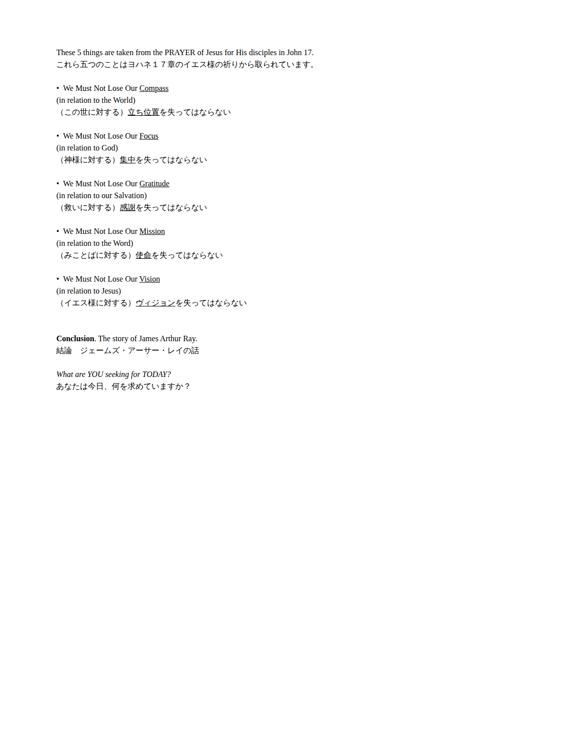These 5 things are taken from the PRAYER of Jesus for His disciples in John 17.
これら五つのことはヨハネ１７章のイエス様の祈りから取られています。
We Must Not Lose Our Compass
(in relation to the World)
（この世に対する）立ち位置を失ってはならない
We Must Not Lose Our Focus
(in relation to God)
（神様に対する）集中を失ってはならない
We Must Not Lose Our Gratitude
(in relation to our Salvation)
（救いに対する）感謝を失ってはならない
We Must Not Lose Our Mission
(in relation to the Word)
（みことばに対する）使命を失ってはならない
We Must Not Lose Our Vision
(in relation to Jesus)
（イエス様に対する）ヴィジョンを失ってはならない
Conclusion. The story of James Arthur Ray.
結論　ジェームズ・アーサー・レイの話
What are YOU seeking for TODAY?
あなたは今日、何を求めていますか？